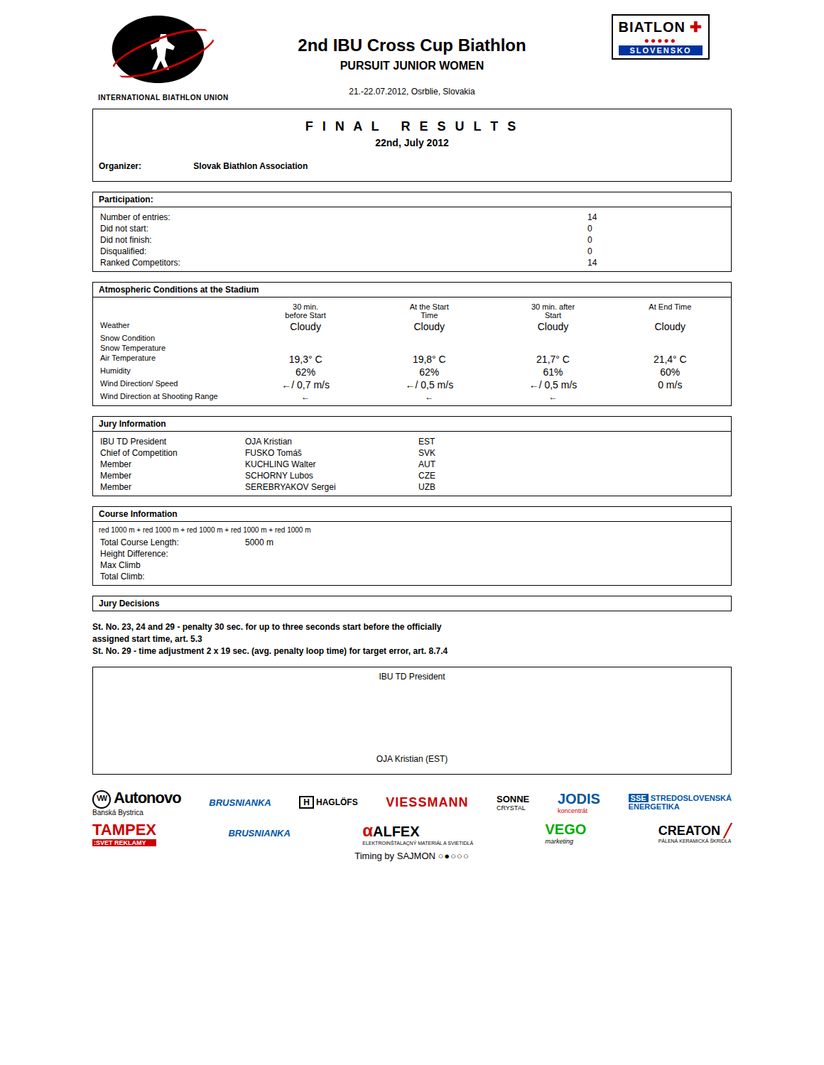INTERNATIONAL BIATHLON UNION
2nd IBU Cross Cup Biathlon
PURSUIT JUNIOR WOMEN
21.-22.07.2012, Osrblie, Slovakia
BIATLON ✚
●●●●●
SLOVENSKO
F I N A L R E S U L T S
22nd, July 2012
Organizer: Slovak Biathlon Association
Participation:
| Number of entries: | 14 |
| Did not start: | 0 |
| Did not finish: | 0 |
| Disqualified: | 0 |
| Ranked Competitors: | 14 |
Atmospheric Conditions at the Stadium
| | 30 min. before Start | At the Start Time | 30 min. after Start | At End Time |
| --- | --- | --- | --- | --- |
| Weather | Cloudy | Cloudy | Cloudy | Cloudy |
| Snow Condition | | | | |
| Snow Temperature | | | | |
| Air Temperature | 19,3° C | 19,8° C | 21,7° C | 21,4° C |
| Humidity | 62% | 62% | 61% | 60% |
| Wind Direction/ Speed | ←/ 0,7 m/s | ←/ 0,5 m/s | ←/ 0,5 m/s | 0 m/s |
| Wind Direction at Shooting Range | ← | ← | ← | |
Jury Information
| IBU TD President | OJA Kristian | EST |
| Chief of Competition | FUSKO Tomáš | SVK |
| Member | KUCHLING Walter | AUT |
| Member | SCHORNY Lubos | CZE |
| Member | SEREBRYAKOV Sergei | UZB |
Course Information
red 1000 m + red 1000 m + red 1000 m + red 1000 m + red 1000 m
| Total Course Length: | 5000 m |
| Height Difference: | |
| Max Climb | |
| Total Climb: | |
Jury Decisions
St. No. 23, 24 and 29 - penalty 30 sec. for up to three seconds start before the officially
assigned start time, art. 5.3
St. No. 29 - time adjustment 2 x 19 sec. (avg. penalty loop time) for target error, art. 8.7.4
IBU TD President
OJA Kristian (EST)
VWAutonovoBanská Bystrica
BRUSNIANKA
HHAGLÖFS
VIESSMANN
SONNECRYSTAL
JODISkoncentrát
SSESTREDOSLOVENSKÁ
ENERGETIKA
TAMPEX:SVET REKLAMY
BRUSNIANKA
α ALFEXELEKTROINŠTALAÇNÝ MATERIÁL A SVIETIDLÁ
VEGOmarketing
CREATON ╱PÁLENÁ KERAMICKÁ ŠKRIDLA
Timing by SAJMON ○●○○○